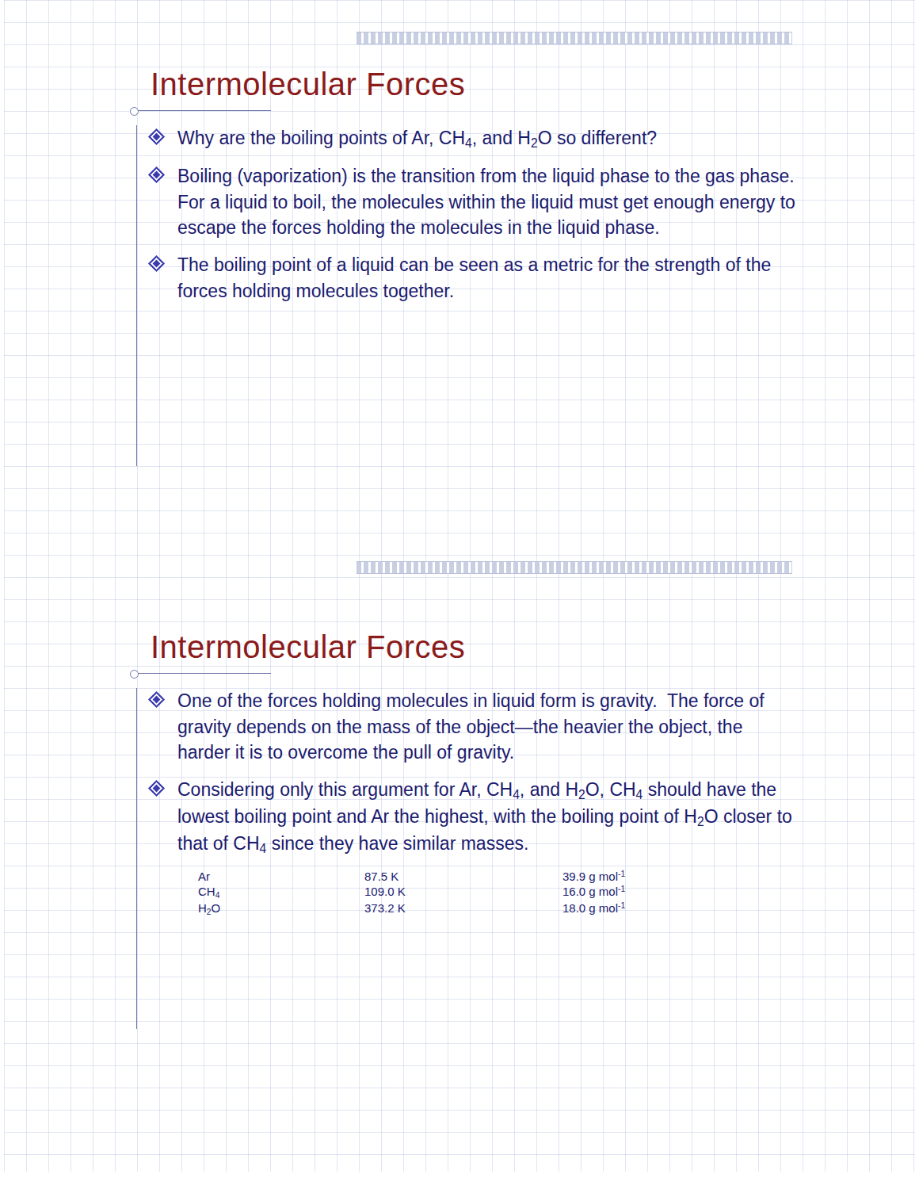Intermolecular Forces
Why are the boiling points of Ar, CH4, and H2O so different?
Boiling (vaporization) is the transition from the liquid phase to the gas phase. For a liquid to boil, the molecules within the liquid must get enough energy to escape the forces holding the molecules in the liquid phase.
The boiling point of a liquid can be seen as a metric for the strength of the forces holding molecules together.
Intermolecular Forces
One of the forces holding molecules in liquid form is gravity. The force of gravity depends on the mass of the object—the heavier the object, the harder it is to overcome the pull of gravity.
Considering only this argument for Ar, CH4, and H2O, CH4 should have the lowest boiling point and Ar the highest, with the boiling point of H2O closer to that of CH4 since they have similar masses.
| Ar | 87.5 K | 39.9 g mol -1 |
| CH 4 | 109.0 K | 16.0 g mol -1 |
| H 2 O | 373.2 K | 18.0 g mol -1 |